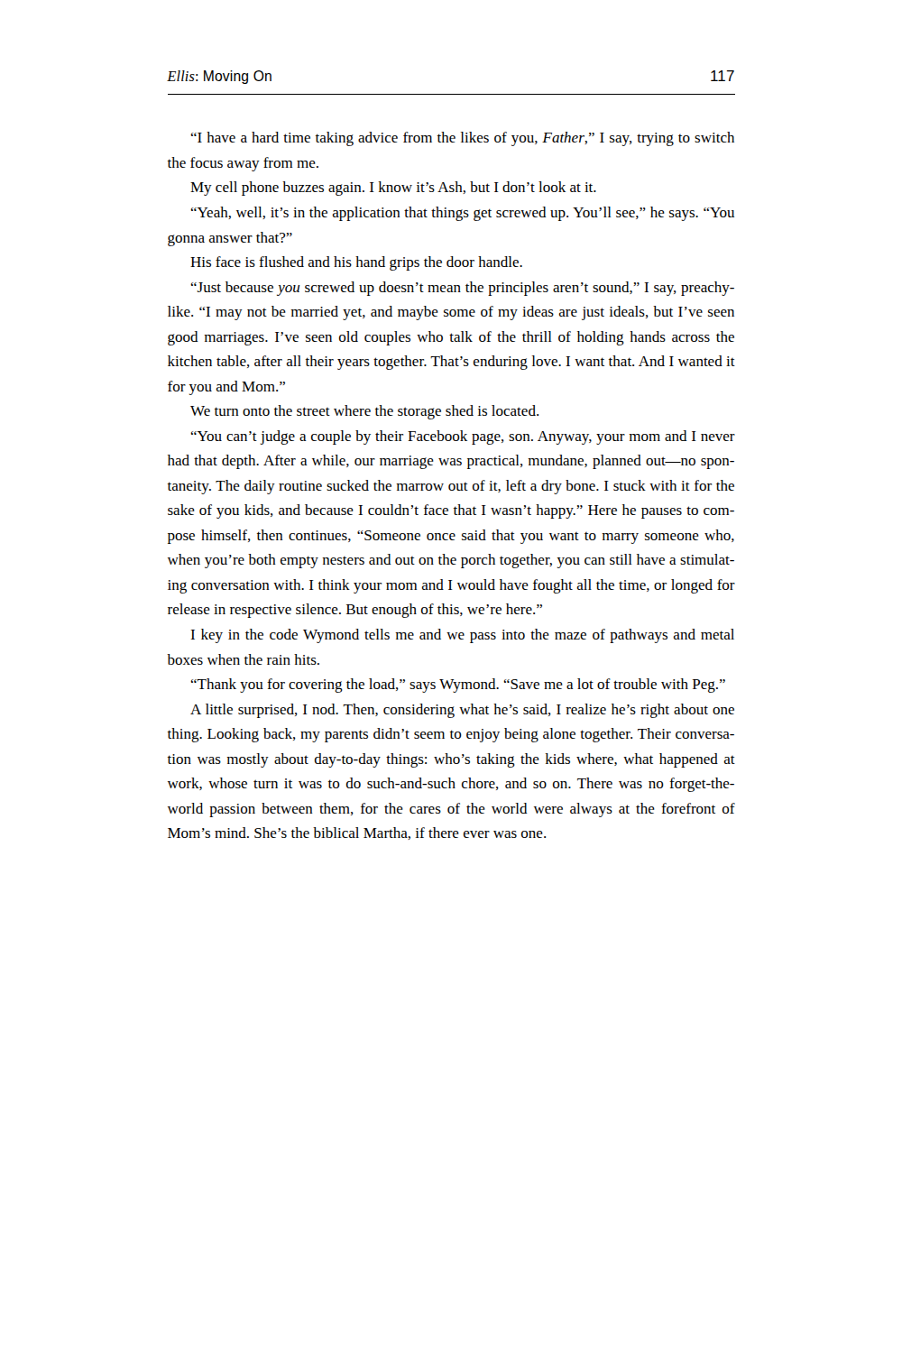Ellis: Moving On 117
“I have a hard time taking advice from the likes of you, Father,” I say, trying to switch the focus away from me.
My cell phone buzzes again. I know it’s Ash, but I don’t look at it.
“Yeah, well, it’s in the application that things get screwed up. You’ll see,” he says. “You gonna answer that?”
His face is flushed and his hand grips the door handle.
“Just because you screwed up doesn’t mean the principles aren’t sound,” I say, preachy-like. “I may not be married yet, and maybe some of my ideas are just ideals, but I’ve seen good marriages. I’ve seen old couples who talk of the thrill of holding hands across the kitchen table, after all their years together. That’s enduring love. I want that. And I wanted it for you and Mom.”
We turn onto the street where the storage shed is located.
“You can’t judge a couple by their Facebook page, son. Anyway, your mom and I never had that depth. After a while, our marriage was practical, mundane, planned out—no spontaneity. The daily routine sucked the marrow out of it, left a dry bone. I stuck with it for the sake of you kids, and because I couldn’t face that I wasn’t happy.” Here he pauses to compose himself, then continues, “Someone once said that you want to marry someone who, when you’re both empty nesters and out on the porch together, you can still have a stimulating conversation with. I think your mom and I would have fought all the time, or longed for release in respective silence. But enough of this, we’re here.”
I key in the code Wymond tells me and we pass into the maze of pathways and metal boxes when the rain hits.
“Thank you for covering the load,” says Wymond. “Save me a lot of trouble with Peg.”
A little surprised, I nod. Then, considering what he’s said, I realize he’s right about one thing. Looking back, my parents didn’t seem to enjoy being alone together. Their conversation was mostly about day-to-day things: who’s taking the kids where, what happened at work, whose turn it was to do such-and-such chore, and so on. There was no forget-the-world passion between them, for the cares of the world were always at the forefront of Mom’s mind. She’s the biblical Martha, if there ever was one.